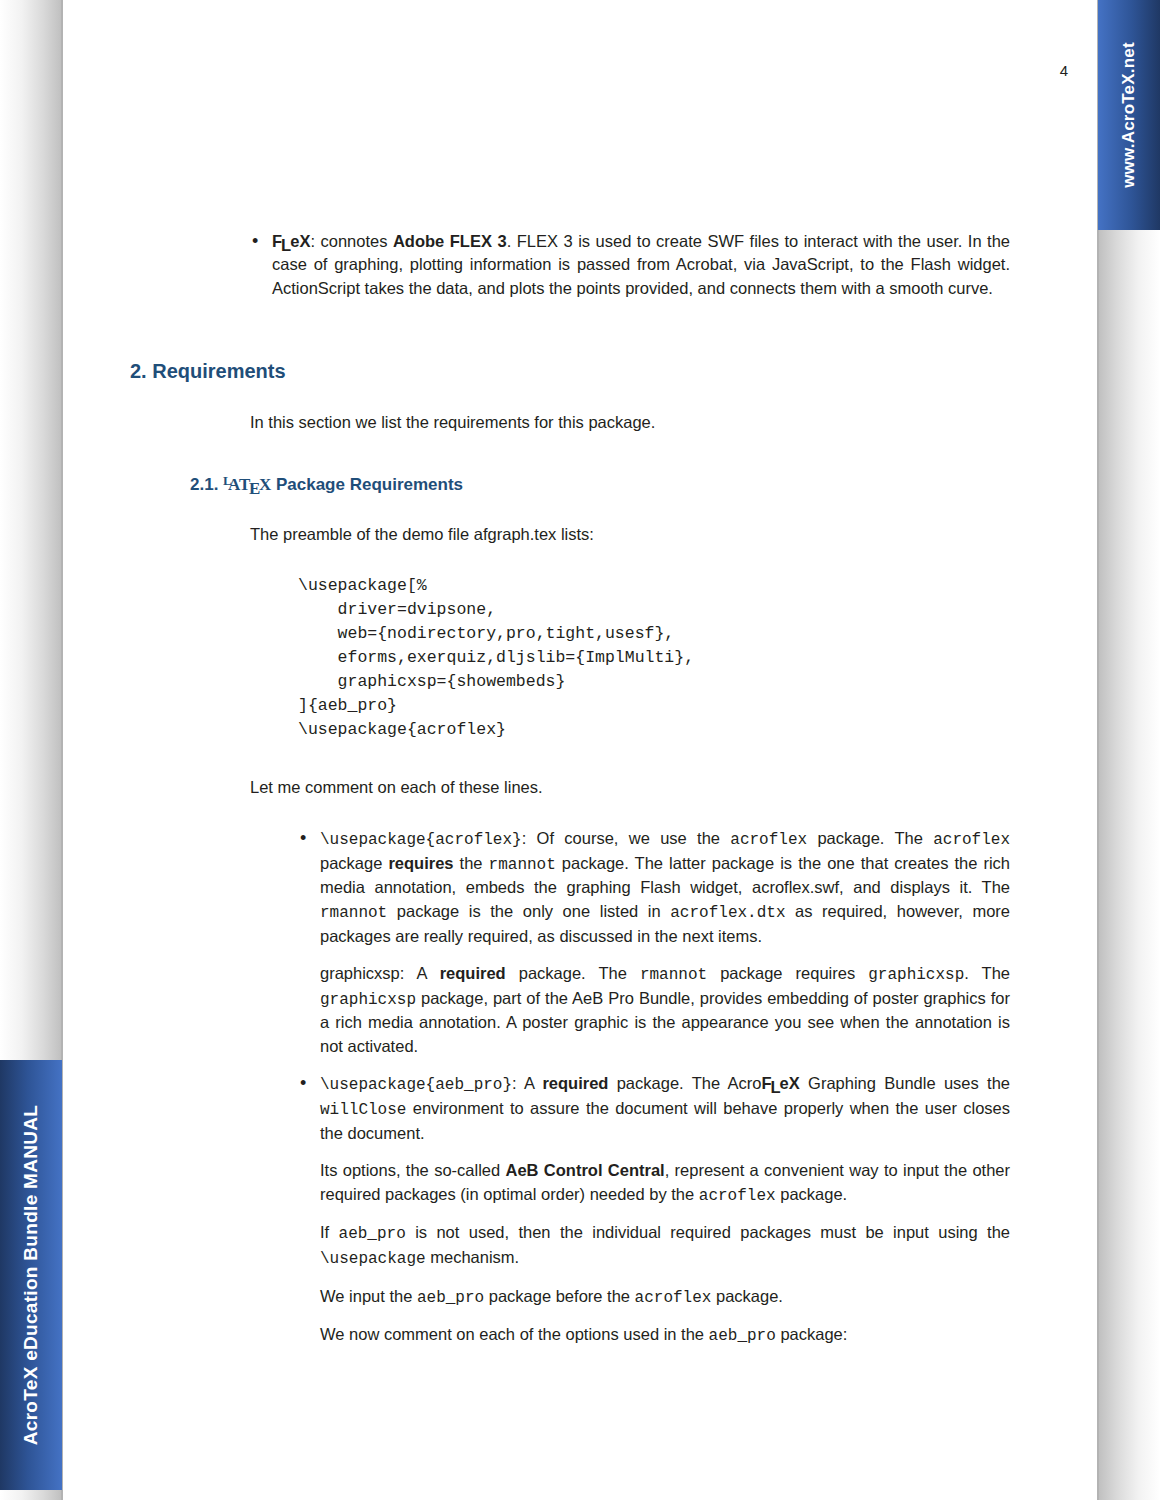AcroTeX eDucation Bundle MANUAL
www.AcroTeX.net
4
FLeX: connotes Adobe FLEX 3. FLEX 3 is used to create SWF files to interact with the user. In the case of graphing, plotting information is passed from Acrobat, via JavaScript, to the Flash widget. ActionScript takes the data, and plots the points provided, and connects them with a smooth curve.
2. Requirements
In this section we list the requirements for this package.
2.1. LATEX Package Requirements
The preamble of the demo file afgraph.tex lists:
\usepackage[%
    driver=dvipsone,
    web={nodirectory,pro,tight,usesf},
    eforms,exerquiz,dljslib={ImplMulti},
    graphicxsp={showembeds}
]{aeb_pro}
\usepackage{acroflex}
Let me comment on each of these lines.
\usepackage{acroflex}: Of course, we use the acroflex package. The acroflex package requires the rmannot package. The latter package is the one that creates the rich media annotation, embeds the graphing Flash widget, acroflex.swf, and displays it. The rmannot package is the only one listed in acroflex.dtx as required, however, more packages are really required, as discussed in the next items.
graphicxsp: A required package. The rmannot package requires graphicxsp. The graphicxsp package, part of the AeB Pro Bundle, provides embedding of poster graphics for a rich media annotation. A poster graphic is the appearance you see when the annotation is not activated.
\usepackage{aeb_pro}: A required package. The AcroFLeX Graphing Bundle uses the willClose environment to assure the document will behave properly when the user closes the document.
Its options, the so-called AeB Control Central, represent a convenient way to input the other required packages (in optimal order) needed by the acroflex package.
If aeb_pro is not used, then the individual required packages must be input using the \usepackage mechanism.
We input the aeb_pro package before the acroflex package.
We now comment on each of the options used in the aeb_pro package: